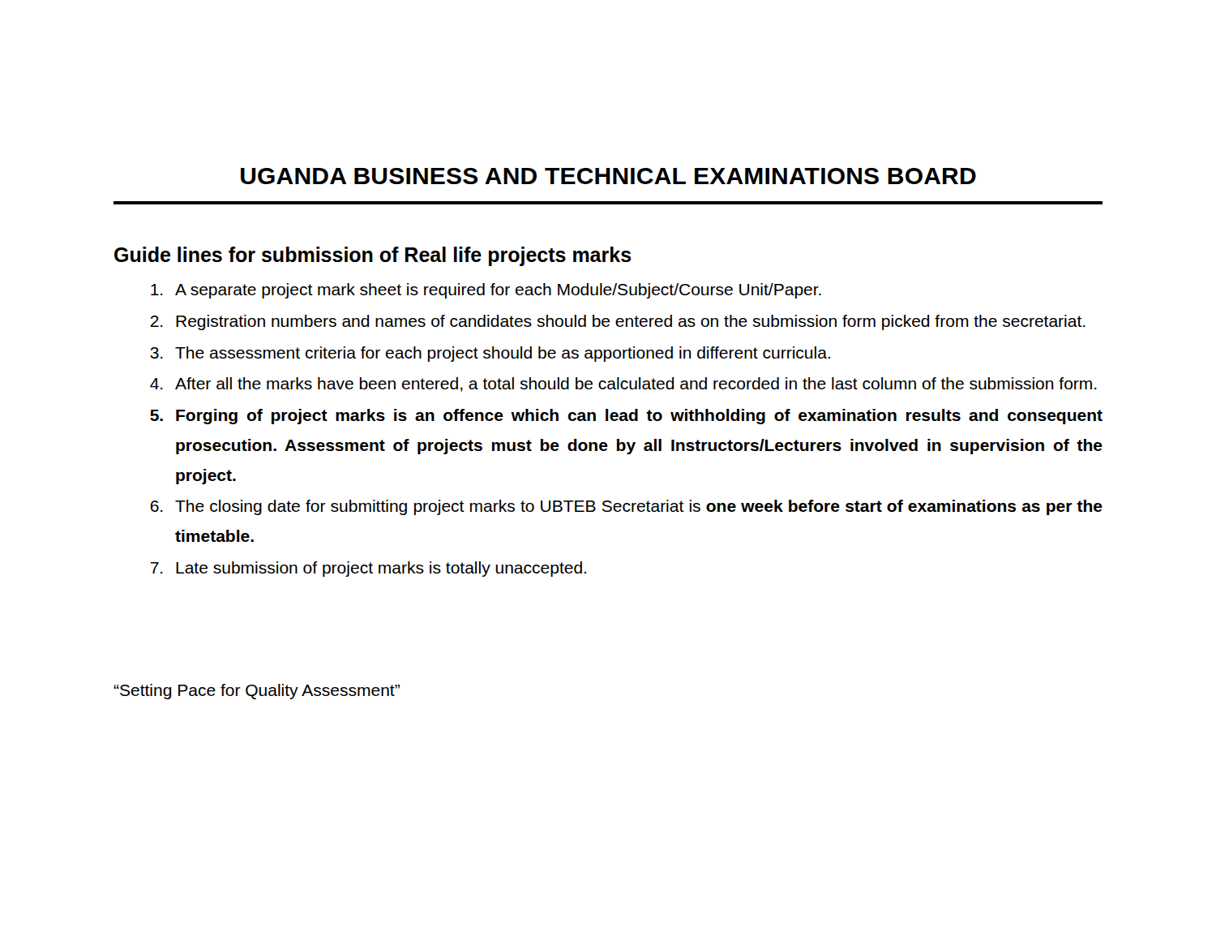UGANDA BUSINESS AND TECHNICAL EXAMINATIONS BOARD
Guide lines for submission of Real life projects marks
A separate project mark sheet is required for each Module/Subject/Course Unit/Paper.
Registration numbers and names of candidates should be entered as on the submission form picked from the secretariat.
The assessment criteria for each project should be as apportioned in different curricula.
After all the marks have been entered, a total should be calculated and recorded in the last column of the submission form.
Forging of project marks is an offence which can lead to withholding of examination results and consequent prosecution. Assessment of projects must be done by all Instructors/Lecturers involved in supervision of the project.
The closing date for submitting project marks to UBTEB Secretariat is one week before start of examinations as per the timetable.
Late submission of project marks is totally unaccepted.
“Setting Pace for Quality Assessment”